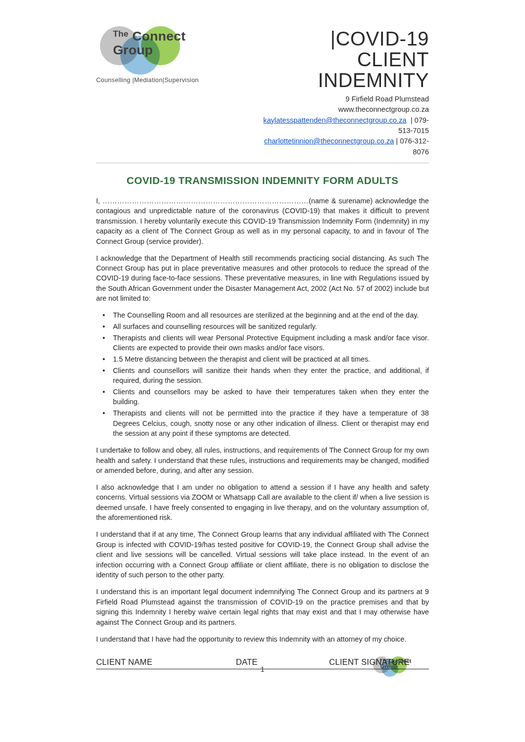The Connect
Group
Counselling |Mediation|Supervision
|COVID-19
CLIENT INDEMNITY
9 Firfield Road Plumstead
www.theconnectgroup.co.za
kaylatesspattenden@theconnectgroup.co.za | 079-513-7015
charlottetinnion@theconnectgroup.co.za | 076-312-8076
COVID-19 TRANSMISSION INDEMNITY FORM ADULTS
I, …………………………………………………………………………(name & surename) acknowledge the contagious and unpredictable nature of the coronavirus (COVID-19) that makes it difficult to prevent transmission. I hereby voluntarily execute this COVID-19 Transmission Indemnity Form (Indemnity) in my capacity as a client of The Connect Group as well as in my personal capacity, to and in favour of The Connect Group (service provider).
I acknowledge that the Department of Health still recommends practicing social distancing. As such The Connect Group has put in place preventative measures and other protocols to reduce the spread of the COVID-19 during face-to-face sessions. These preventative measures, in line with Regulations issued by the South African Government under the Disaster Management Act, 2002 (Act No. 57 of 2002) include but are not limited to:
The Counselling Room and all resources are sterilized at the beginning and at the end of the day.
All surfaces and counselling resources will be sanitized regularly.
Therapists and clients will wear Personal Protective Equipment including a mask and/or face visor. Clients are expected to provide their own masks and/or face visors.
1.5 Metre distancing between the therapist and client will be practiced at all times.
Clients and counsellors will sanitize their hands when they enter the practice, and additional, if required, during the session.
Clients and counsellors may be asked to have their temperatures taken when they enter the building.
Therapists and clients will not be permitted into the practice if they have a temperature of 38 Degrees Celcius, cough, snotty nose or any other indication of illness. Client or therapist may end the session at any point if these symptoms are detected.
I undertake to follow and obey, all rules, instructions, and requirements of The Connect Group for my own health and safety. I understand that these rules, instructions and requirements may be changed, modified or amended before, during, and after any session.
I also acknowledge that I am under no obligation to attend a session if I have any health and safety concerns. Virtual sessions via ZOOM or Whatsapp Call are available to the client if/ when a live session is deemed unsafe. I have freely consented to engaging in live therapy, and on the voluntary assumption of, the aforementioned risk.
I understand that if at any time, The Connect Group learns that any individual affiliated with The Connect Group is infected with COVID-19/has tested positive for COVID-19, the Connect Group shall advise the client and live sessions will be cancelled. Virtual sessions will take place instead. In the event of an infection occurring with a Connect Group affiliate or client affiliate, there is no obligation to disclose the identity of such person to the other party.
I understand this is an important legal document indemnifying The Connect Group and its partners at 9 Firfield Road Plumstead against the transmission of COVID-19 on the practice premises and that by signing this Indemnity I hereby waive certain legal rights that may exist and that I may otherwise have against The Connect Group and its partners.
I understand that I have had the opportunity to review this Indemnity with an attorney of my choice.
CLIENT NAME DATE CLIENT SIGNATURE
1
The Connect
Group